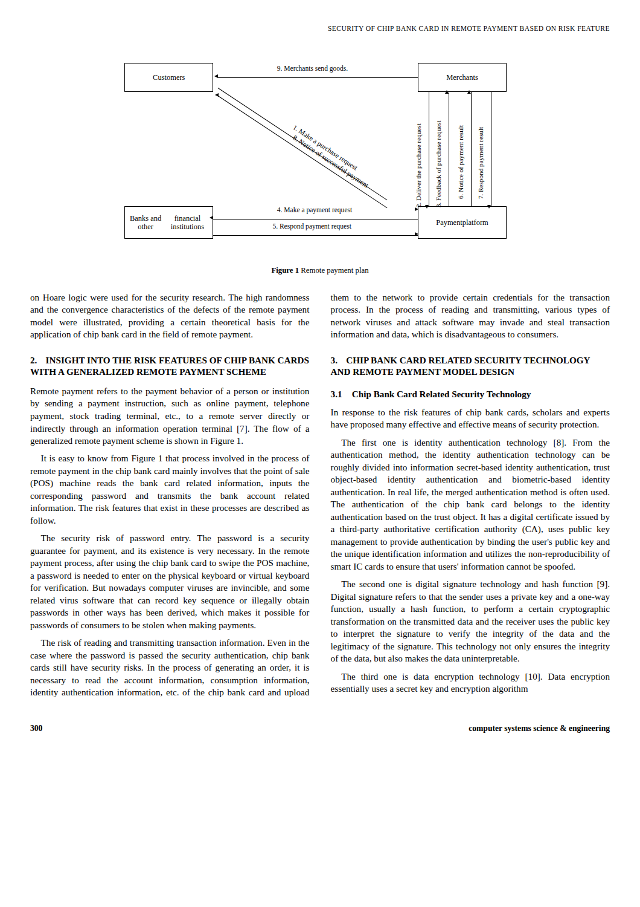Security of chip bank card in remote payment based on risk feature
Customers
Merchants
Banks and other financial institutions
Payment platform
9. Merchants send goods.
1. Make a purchase request
8. Notice of successful payment
2. Deliver the purchase request
3. Feedback of purchase request
6. Notice of payment result
7. Respond payment result
4. Make a payment request
5. Respond payment request
Figure 1 Remote payment plan
on Hoare logic were used for the security research. The high randomness and the convergence characteristics of the defects of the remote payment model were illustrated, providing a certain theoretical basis for the application of chip bank card in the field of remote payment.
2. INSIGHT INTO THE RISK FEATURES OF CHIP BANK CARDS WITH A GENERALIZED REMOTE PAYMENT SCHEME
Remote payment refers to the payment behavior of a person or institution by sending a payment instruction, such as online payment, telephone payment, stock trading terminal, etc., to a remote server directly or indirectly through an information operation terminal [7]. The flow of a generalized remote payment scheme is shown in Figure 1.
It is easy to know from Figure 1 that process involved in the process of remote payment in the chip bank card mainly involves that the point of sale (POS) machine reads the bank card related information, inputs the corresponding password and transmits the bank account related information. The risk features that exist in these processes are described as follow.
The security risk of password entry. The password is a security guarantee for payment, and its existence is very necessary. In the remote payment process, after using the chip bank card to swipe the POS machine, a password is needed to enter on the physical keyboard or virtual keyboard for verification. But nowadays computer viruses are invincible, and some related virus software that can record key sequence or illegally obtain passwords in other ways has been derived, which makes it possible for passwords of consumers to be stolen when making payments.
The risk of reading and transmitting transaction information. Even in the case where the password is passed the security authentication, chip bank cards still have security risks. In the process of generating an order, it is necessary to read the account information, consumption information, identity authentication information, etc. of the chip bank card and upload them to the network to provide certain credentials for the transaction process. In the process of reading and transmitting, various types of network viruses and attack software may invade and steal transaction information and data, which is disadvantageous to consumers.
3. CHIP BANK CARD RELATED SECURITY TECHNOLOGY AND REMOTE PAYMENT MODEL DESIGN
3.1 Chip Bank Card Related Security Technology
In response to the risk features of chip bank cards, scholars and experts have proposed many effective and effective means of security protection.
The first one is identity authentication technology [8]. From the authentication method, the identity authentication technology can be roughly divided into information secret-based identity authentication, trust object-based identity authentication and biometric-based identity authentication. In real life, the merged authentication method is often used. The authentication of the chip bank card belongs to the identity authentication based on the trust object. It has a digital certificate issued by a third-party authoritative certification authority (CA), uses public key management to provide authentication by binding the user's public key and the unique identification information and utilizes the non-reproducibility of smart IC cards to ensure that users' information cannot be spoofed.
The second one is digital signature technology and hash function [9]. Digital signature refers to that the sender uses a private key and a one-way function, usually a hash function, to perform a certain cryptographic transformation on the transmitted data and the receiver uses the public key to interpret the signature to verify the integrity of the data and the legitimacy of the signature. This technology not only ensures the integrity of the data, but also makes the data uninterpretable.
The third one is data encryption technology [10]. Data encryption essentially uses a secret key and encryption algorithm
300 computer systems science & engineering